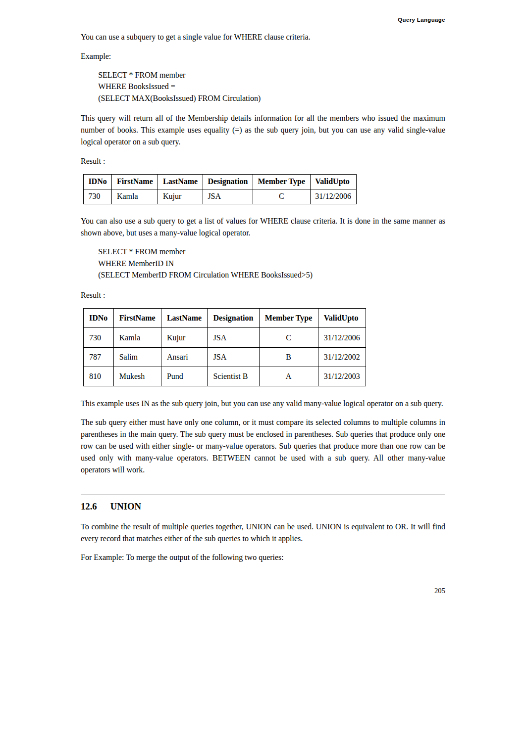Query Language
You can use a subquery to get a single value for WHERE clause criteria.
Example:
SELECT * FROM member
WHERE BooksIssued =
(SELECT MAX(BooksIssued) FROM Circulation)
This query will return all of the Membership details information for all the members who issued the maximum number of books. This example uses equality (=) as the sub query join, but you can use any valid single-value logical operator on a sub query.
Result :
| IDNo | FirstName | LastName | Designation | Member Type | ValidUpto |
| --- | --- | --- | --- | --- | --- |
| 730 | Kamla | Kujur | JSA | C | 31/12/2006 |
You can also use a sub query to get a list of values for WHERE clause criteria. It is done in the same manner as shown above, but uses a many-value logical operator.
SELECT * FROM member
WHERE MemberID IN
(SELECT MemberID FROM Circulation WHERE BooksIssued>5)
Result :
| IDNo | FirstName | LastName | Designation | Member Type | ValidUpto |
| --- | --- | --- | --- | --- | --- |
| 730 | Kamla | Kujur | JSA | C | 31/12/2006 |
| 787 | Salim | Ansari | JSA | B | 31/12/2002 |
| 810 | Mukesh | Pund | Scientist B | A | 31/12/2003 |
This example uses IN as the sub query join, but you can use any valid many-value logical operator on a sub query.
The sub query either must have only one column, or it must compare its selected columns to multiple columns in parentheses in the main query. The sub query must be enclosed in parentheses. Sub queries that produce only one row can be used with either single- or many-value operators. Sub queries that produce more than one row can be used only with many-value operators. BETWEEN cannot be used with a sub query. All other many-value operators will work.
12.6 UNION
To combine the result of multiple queries together, UNION can be used. UNION is equivalent to OR. It will find every record that matches either of the sub queries to which it applies.
For Example: To merge the output of the following two queries:
205